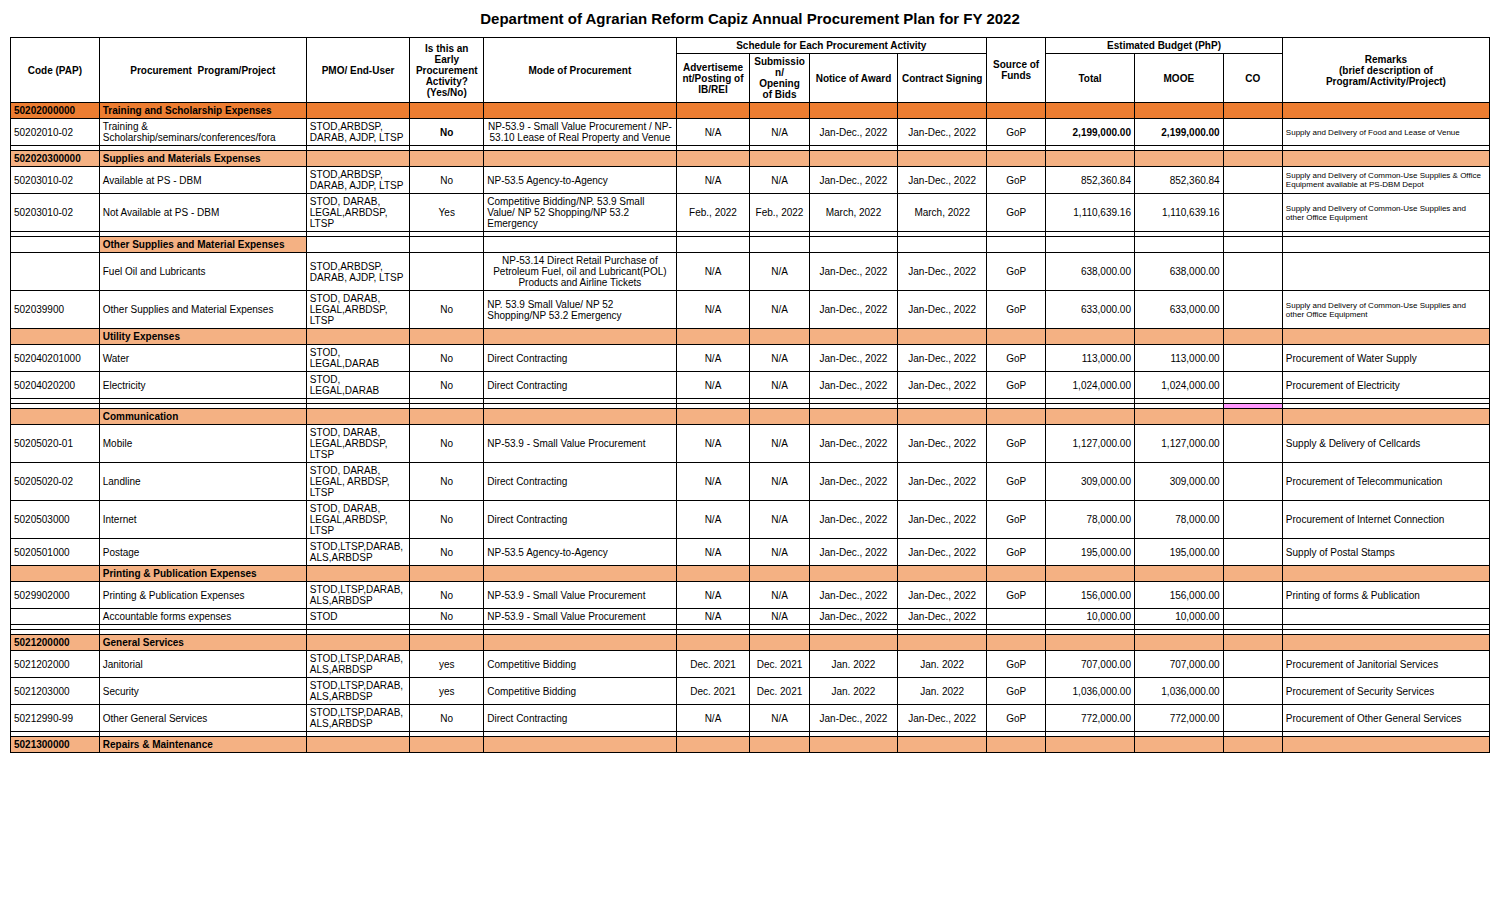Department of Agrarian Reform Capiz Annual Procurement Plan for FY 2022
| Code (PAP) | Procurement Program/Project | PMO/ End-User | Is this an Early Procurement Activity? (Yes/No) | Mode of Procurement | Schedule for Each Procurement Activity | Source of Funds | Estimated Budget (PhP) | Remarks (brief description of Program/Activity/Project) |
| --- | --- | --- | --- | --- | --- | --- | --- | --- |
| Advertiseme nt/Posting of IB/REI | Submission/ Opening of Bids | Notice of Award | Contract Signing | Total | MOOE | CO |
| 50202000000 | Training and Scholarship Expenses | | | | | | | | | | | | |
| 50202010-02 | Training & Scholarship/seminars/conferences/fora | STOD,ARBDSP, DARAB, AJDP, LTSP | No | NP-53.9 - Small Value Procurement / NP-53.10 Lease of Real Property and Venue | N/A | N/A | Jan-Dec., 2022 | Jan-Dec., 2022 | GoP | 2,199,000.00 | 2,199,000.00 | | Supply and Delivery of Food and Lease of Venue |
| 502020300000 | Supplies and Materials Expenses | | | | | | | | | | | | |
| 50203010-02 | Available at PS - DBM | STOD,ARBDSP, DARAB, AJDP, LTSP | No | NP-53.5 Agency-to-Agency | N/A | N/A | Jan-Dec., 2022 | Jan-Dec., 2022 | GoP | 852,360.84 | 852,360.84 | | Supply and Delivery of Common-Use Supplies & Office Equipment available at PS-DBM Depot |
| 50203010-02 | Not Available at PS - DBM | STOD, DARAB, LEGAL,ARBDSP, LTSP | Yes | Competitive Bidding/NP. 53.9 Small Value/ NP 52 Shopping/NP 53.2 Emergency | Feb., 2022 | Feb., 2022 | March, 2022 | March, 2022 | GoP | 1,110,639.16 | 1,110,639.16 | | Supply and Delivery of Common-Use Supplies and other Office Equipment |
| | Other Supplies and Material Expenses | | | | | | | | | | | | |
| | Fuel Oil and Lubricants | STOD,ARBDSP, DARAB, AJDP, LTSP | | NP-53.14 Direct Retail Purchase of Petroleum Fuel, oil and Lubricant(POL) Products and Airline Tickets | N/A | N/A | Jan-Dec., 2022 | Jan-Dec., 2022 | GoP | 638,000.00 | 638,000.00 | | |
| 502039900 | Other Supplies and Material Expenses | STOD, DARAB, LEGAL,ARBDSP, LTSP | No | NP. 53.9 Small Value/ NP 52 Shopping/NP 53.2 Emergency | N/A | N/A | Jan-Dec., 2022 | Jan-Dec., 2022 | GoP | 633,000.00 | 633,000.00 | | Supply and Delivery of Common-Use Supplies and other Office Equipment |
| | Utility Expenses | | | | | | | | | | | | |
| 502040201000 | Water | STOD, LEGAL,DARAB | No | Direct Contracting | N/A | N/A | Jan-Dec., 2022 | Jan-Dec., 2022 | GoP | 113,000.00 | 113,000.00 | | Procurement of Water Supply |
| 50204020200 | Electricity | STOD, LEGAL,DARAB | No | Direct Contracting | N/A | N/A | Jan-Dec., 2022 | Jan-Dec., 2022 | GoP | 1,024,000.00 | 1,024,000.00 | | Procurement of Electricity |
| | Communication | | | | | | | | | | | | |
| 50205020-01 | Mobile | STOD, DARAB, LEGAL,ARBDSP, LTSP | No | NP-53.9 - Small Value Procurement | N/A | N/A | Jan-Dec., 2022 | Jan-Dec., 2022 | GoP | 1,127,000.00 | 1,127,000.00 | | Supply & Delivery of Cellcards |
| 50205020-02 | Landline | STOD, DARAB, LEGAL, ARBDSP, LTSP | No | Direct Contracting | N/A | N/A | Jan-Dec., 2022 | Jan-Dec., 2022 | GoP | 309,000.00 | 309,000.00 | | Procurement of Telecommunication |
| 5020503000 | Internet | STOD, DARAB, LEGAL,ARBDSP, LTSP | No | Direct Contracting | N/A | N/A | Jan-Dec., 2022 | Jan-Dec., 2022 | GoP | 78,000.00 | 78,000.00 | | Procurement of Internet Connection |
| 5020501000 | Postage | STOD,LTSP,DARAB, ALS,ARBDSP | No | NP-53.5 Agency-to-Agency | N/A | N/A | Jan-Dec., 2022 | Jan-Dec., 2022 | GoP | 195,000.00 | 195,000.00 | | Supply of Postal Stamps |
| | Printing & Publication Expenses | | | | | | | | | | | | |
| 5029902000 | Printing & Publication Expenses | STOD,LTSP,DARAB, ALS,ARBDSP | No | NP-53.9 - Small Value Procurement | N/A | N/A | Jan-Dec., 2022 | Jan-Dec., 2022 | GoP | 156,000.00 | 156,000.00 | | Printing of forms & Publication |
| | Accountable forms expenses | STOD | No | NP-53.9 - Small Value Procurement | N/A | N/A | Jan-Dec., 2022 | Jan-Dec., 2022 | | 10,000.00 | 10,000.00 | | |
| 5021200000 | General Services | | | | | | | | | | | | |
| 5021202000 | Janitorial | STOD,LTSP,DARAB, ALS,ARBDSP | yes | Competitive Bidding | Dec. 2021 | Dec. 2021 | Jan. 2022 | Jan. 2022 | GoP | 707,000.00 | 707,000.00 | | Procurement of Janitorial Services |
| 5021203000 | Security | STOD,LTSP,DARAB, ALS,ARBDSP | yes | Competitive Bidding | Dec. 2021 | Dec. 2021 | Jan. 2022 | Jan. 2022 | GoP | 1,036,000.00 | 1,036,000.00 | | Procurement of Security Services |
| 50212990-99 | Other General Services | STOD,LTSP,DARAB, ALS,ARBDSP | No | Direct Contracting | N/A | N/A | Jan-Dec., 2022 | Jan-Dec., 2022 | GoP | 772,000.00 | 772,000.00 | | Procurement of Other General Services |
| 5021300000 | Repairs & Maintenance | | | | | | | | | | | | |